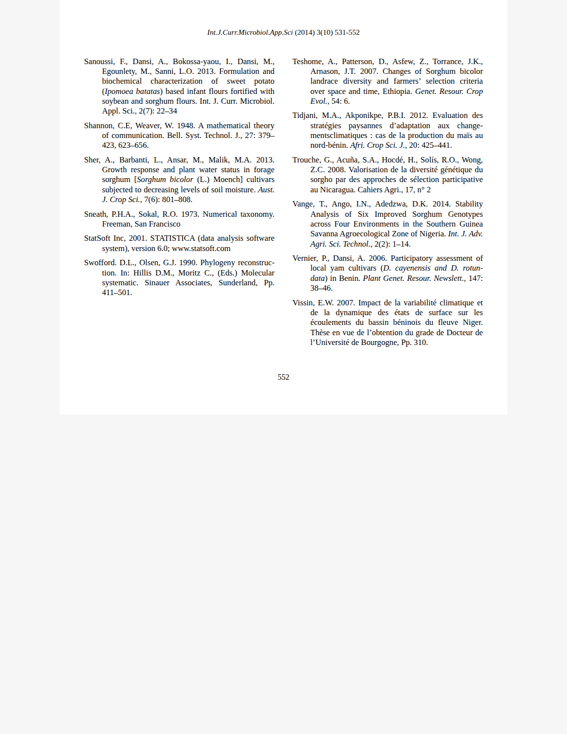Int.J.Curr.Microbiol.App.Sci (2014) 3(10) 531-552
Sanoussi, F., Dansi, A., Bokossa-yaou, I., Dansi, M., Egounlety, M., Sanni, L.O. 2013. Formulation and biochemical characterization of sweet potato (Ipomoea batatas) based infant flours fortified with soybean and sorghum flours. Int. J. Curr. Microbiol. Appl. Sci., 2(7): 22–34
Shannon, C.E, Weaver, W. 1948. A mathematical theory of communication. Bell. Syst. Technol. J., 27: 379–423, 623–656.
Sher, A., Barbanti, L., Ansar, M., Malik, M.A. 2013. Growth response and plant water status in forage sorghum [Sorghum bicolor (L.) Moench] cultivars subjected to decreasing levels of soil moisture. Aust. J. Crop Sci., 7(6): 801–808.
Sneath, P.H.A., Sokal, R.O. 1973. Numerical taxonomy. Freeman, San Francisco
StatSoft Inc, 2001. STATISTICA (data analysis software system), version 6.0; www.statsoft.com
Swofford. D.L., Olsen, G.J. 1990. Phylogeny reconstruction. In: Hillis D.M., Moritz C., (Eds.) Molecular systematic. Sinauer Associates, Sunderland, Pp. 411–501.
Teshome, A., Patterson, D., Asfew, Z., Torrance, J.K., Arnason, J.T. 2007. Changes of Sorghum bicolor landrace diversity and farmers’ selection criteria over space and time, Ethiopia. Genet. Resour. Crop Evol., 54: 6.
Tidjani, M.A., Akponikpe, P.B.I. 2012. Evaluation des stratégies paysannes d’adaptation aux changementsclimatiques : cas de la production du maïs au nord-bénin. Afri. Crop Sci. J., 20: 425–441.
Trouche, G., Acuña, S.A., Hocdé, H., Solís, R.O., Wong, Z.C. 2008. Valorisation de la diversité génétique du sorgho par des approches de sélection participative au Nicaragua. Cahiers Agri., 17, n° 2
Vange, T., Ango, I.N., Adedzwa, D.K. 2014. Stability Analysis of Six Improved Sorghum Genotypes across Four Environments in the Southern Guinea Savanna Agroecological Zone of Nigeria. Int. J. Adv. Agri. Sci. Technol., 2(2): 1–14.
Vernier, P., Dansi, A. 2006. Participatory assessment of local yam cultivars (D. cayenensis and D. rotundata) in Benin. Plant Genet. Resour. Newslett., 147: 38–46.
Vissin, E.W. 2007. Impact de la variabilité climatique et de la dynamique des états de surface sur les écoulements du bassin béninois du fleuve Niger. Thèse en vue de l’obtention du grade de Docteur de l’Université de Bourgogne, Pp. 310.
552